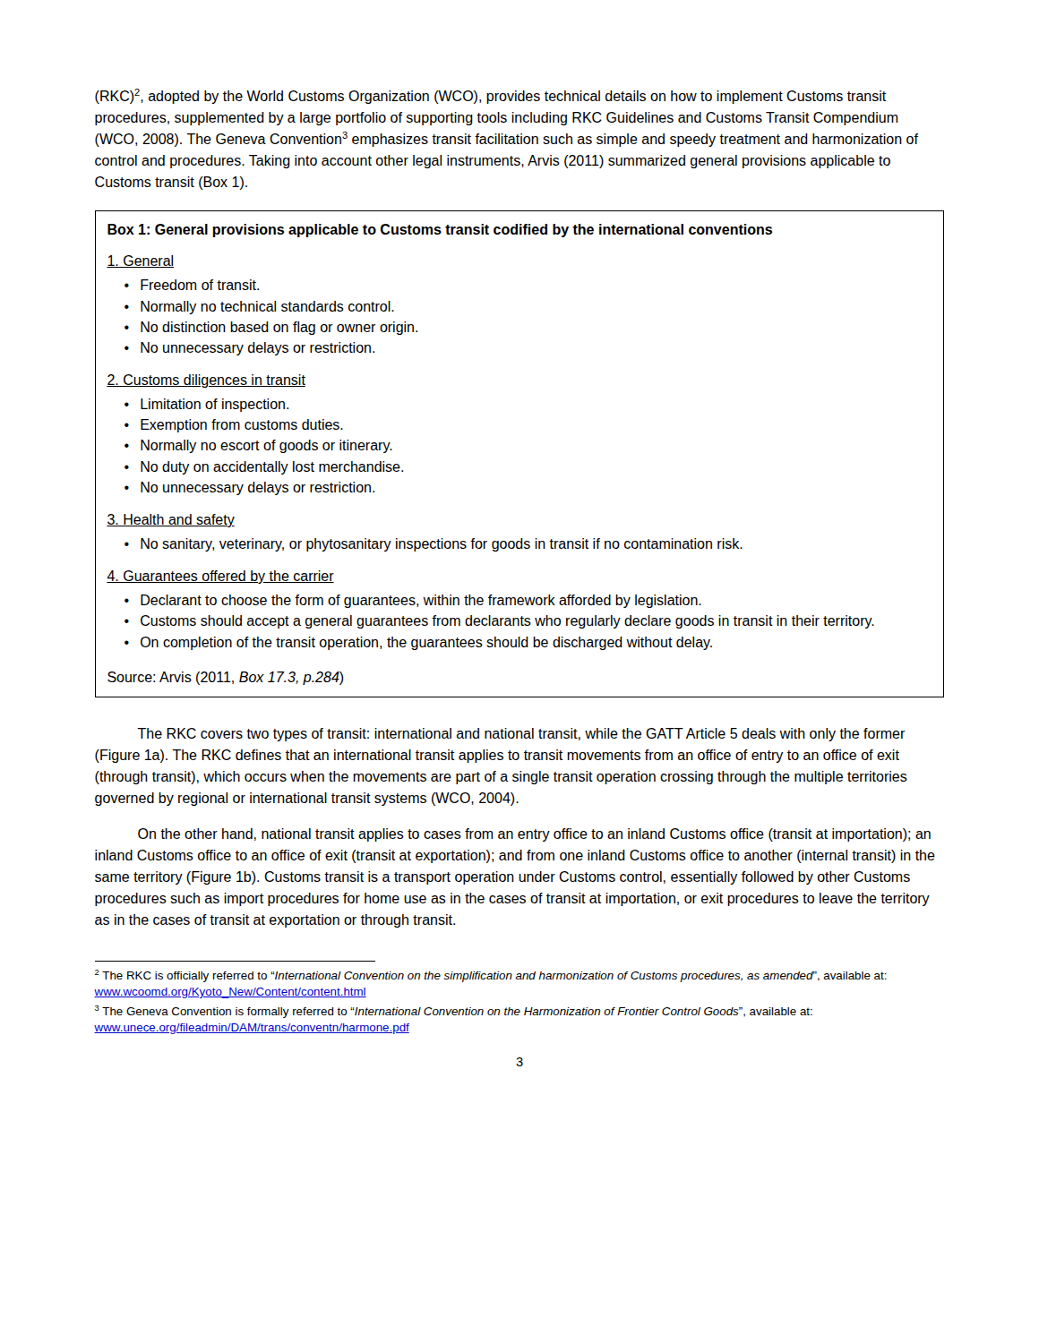(RKC)2, adopted by the World Customs Organization (WCO), provides technical details on how to implement Customs transit procedures, supplemented by a large portfolio of supporting tools including RKC Guidelines and Customs Transit Compendium (WCO, 2008). The Geneva Convention3 emphasizes transit facilitation such as simple and speedy treatment and harmonization of control and procedures. Taking into account other legal instruments, Arvis (2011) summarized general provisions applicable to Customs transit (Box 1).
Box 1: General provisions applicable to Customs transit codified by the international conventions
1. General
Freedom of transit.
Normally no technical standards control.
No distinction based on flag or owner origin.
No unnecessary delays or restriction.
2. Customs diligences in transit
Limitation of inspection.
Exemption from customs duties.
Normally no escort of goods or itinerary.
No duty on accidentally lost merchandise.
No unnecessary delays or restriction.
3. Health and safety
No sanitary, veterinary, or phytosanitary inspections for goods in transit if no contamination risk.
4. Guarantees offered by the carrier
Declarant to choose the form of guarantees, within the framework afforded by legislation.
Customs should accept a general guarantees from declarants who regularly declare goods in transit in their territory.
On completion of the transit operation, the guarantees should be discharged without delay.
Source: Arvis (2011, Box 17.3, p.284)
The RKC covers two types of transit: international and national transit, while the GATT Article 5 deals with only the former (Figure 1a). The RKC defines that an international transit applies to transit movements from an office of entry to an office of exit (through transit), which occurs when the movements are part of a single transit operation crossing through the multiple territories governed by regional or international transit systems (WCO, 2004).
On the other hand, national transit applies to cases from an entry office to an inland Customs office (transit at importation); an inland Customs office to an office of exit (transit at exportation); and from one inland Customs office to another (internal transit) in the same territory (Figure 1b). Customs transit is a transport operation under Customs control, essentially followed by other Customs procedures such as import procedures for home use as in the cases of transit at importation, or exit procedures to leave the territory as in the cases of transit at exportation or through transit.
2 The RKC is officially referred to “International Convention on the simplification and harmonization of Customs procedures, as amended”, available at: www.wcoomd.org/Kyoto_New/Content/content.html
3 The Geneva Convention is formally referred to “International Convention on the Harmonization of Frontier Control Goods”, available at: www.unece.org/fileadmin/DAM/trans/conventn/harmone.pdf
3